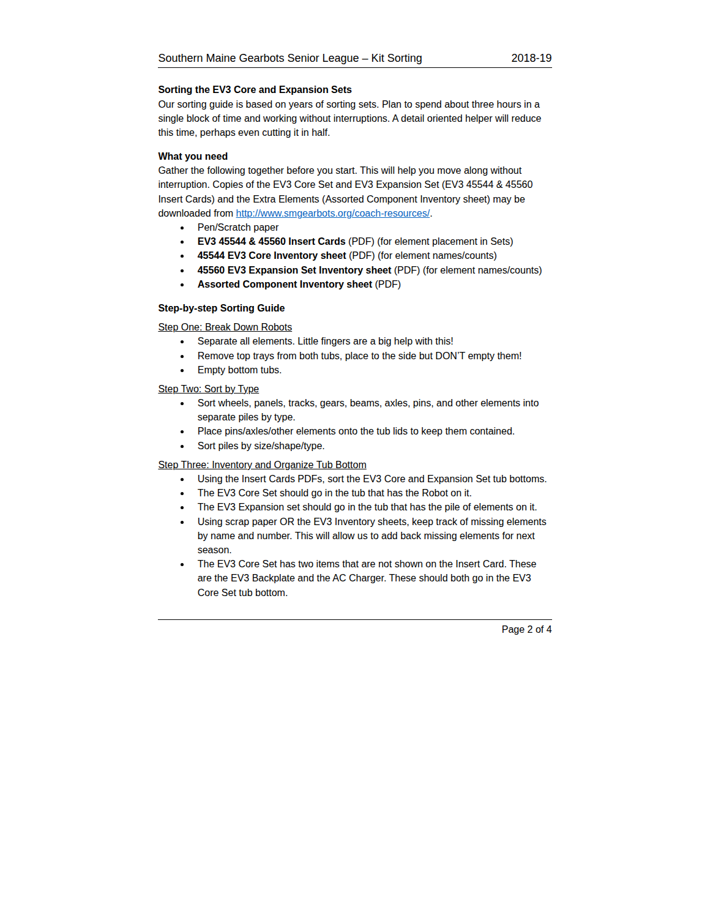Southern Maine Gearbots Senior League – Kit Sorting 2018-19
Sorting the EV3 Core and Expansion Sets
Our sorting guide is based on years of sorting sets. Plan to spend about three hours in a single block of time and working without interruptions. A detail oriented helper will reduce this time, perhaps even cutting it in half.
What you need
Gather the following together before you start. This will help you move along without interruption. Copies of the EV3 Core Set and EV3 Expansion Set (EV3 45544 & 45560 Insert Cards) and the Extra Elements (Assorted Component Inventory sheet) may be downloaded from http://www.smgearbots.org/coach-resources/.
Pen/Scratch paper
EV3 45544 & 45560 Insert Cards (PDF) (for element placement in Sets)
45544 EV3 Core Inventory sheet (PDF) (for element names/counts)
45560 EV3 Expansion Set Inventory sheet (PDF) (for element names/counts)
Assorted Component Inventory sheet (PDF)
Step-by-step Sorting Guide
Step One: Break Down Robots
Separate all elements. Little fingers are a big help with this!
Remove top trays from both tubs, place to the side but DON’T empty them!
Empty bottom tubs.
Step Two: Sort by Type
Sort wheels, panels, tracks, gears, beams, axles, pins, and other elements into separate piles by type.
Place pins/axles/other elements onto the tub lids to keep them contained.
Sort piles by size/shape/type.
Step Three: Inventory and Organize Tub Bottom
Using the Insert Cards PDFs, sort the EV3 Core and Expansion Set tub bottoms.
The EV3 Core Set should go in the tub that has the Robot on it.
The EV3 Expansion set should go in the tub that has the pile of elements on it.
Using scrap paper OR the EV3 Inventory sheets, keep track of missing elements by name and number. This will allow us to add back missing elements for next season.
The EV3 Core Set has two items that are not shown on the Insert Card. These are the EV3 Backplate and the AC Charger. These should both go in the EV3 Core Set tub bottom.
Page 2 of 4